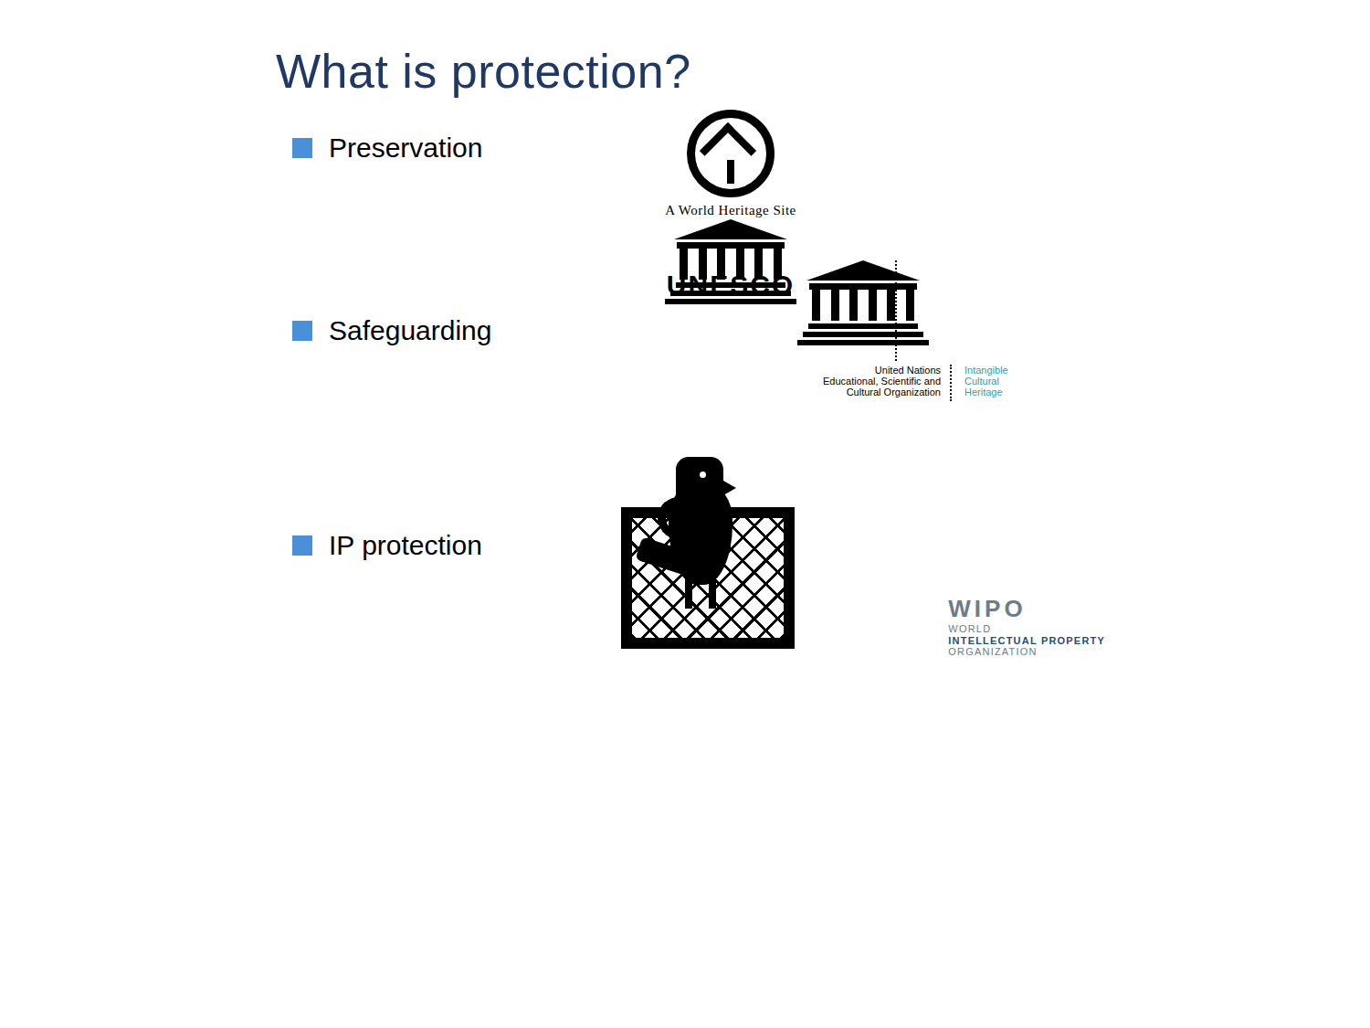What is protection?
Preservation
Safeguarding
IP protection
A World Heritage Site
UNESCO
United Nations
Educational, Scientific and
Cultural Organization
Intangible
Cultural
Heritage
WIPO
WORLD
INTELLECTUAL PROPERTY
ORGANIZATION